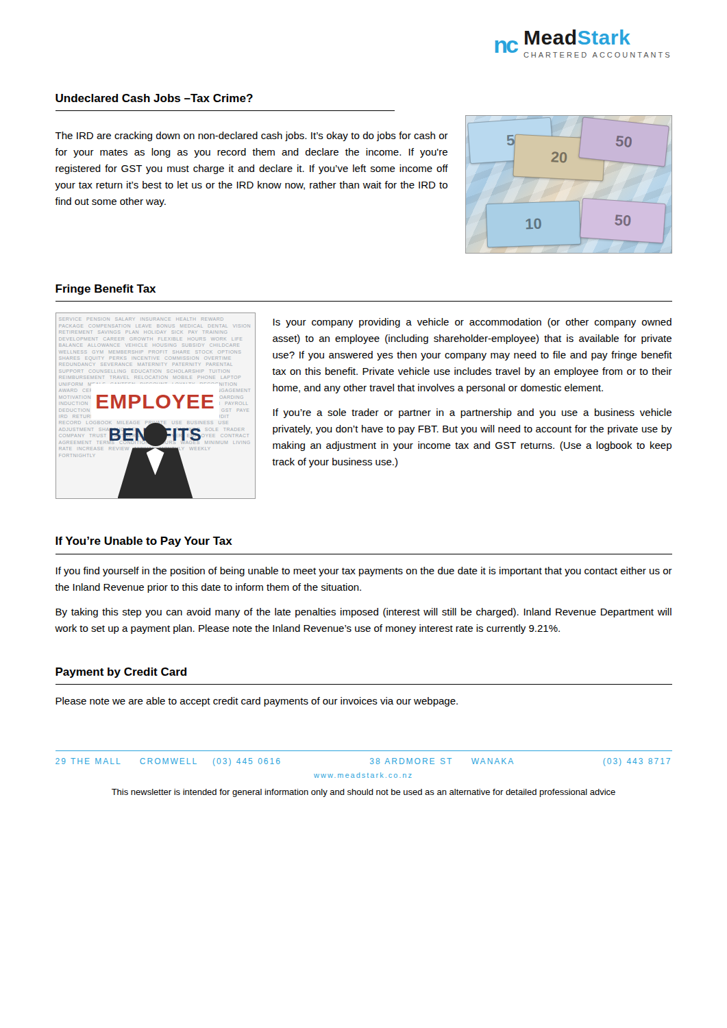nc
Mead Stark
CHARTERED ACCOUNTANTS
Undeclared Cash Jobs –Tax Crime?
The IRD are cracking down on non-declared cash jobs. It’s okay to do jobs for cash or for your mates as long as you record them and declare the income. If you're registered for GST you must charge it and declare it. If you’ve left some income off your tax return it’s best to let us or the IRD know now, rather than wait for the IRD to find out some other way.
5 20 50 10 50
Fringe Benefit Tax
SERVICE PENSION SALARY INSURANCE HEALTH REWARD PACKAGE COMPENSATION LEAVE BONUS MEDICAL DENTAL VISION RETIREMENT SAVINGS PLAN HOLIDAY SICK PAY TRAINING DEVELOPMENT CAREER GROWTH FLEXIBLE HOURS WORK LIFE BALANCE ALLOWANCE VEHICLE HOUSING SUBSIDY CHILDCARE WELLNESS GYM MEMBERSHIP PROFIT SHARE STOCK OPTIONS SHARES EQUITY PERKS INCENTIVE COMMISSION OVERTIME REDUNDANCY SEVERANCE MATERNITY PATERNITY PARENTAL SUPPORT COUNSELLING EDUCATION SCHOLARSHIP TUITION REIMBURSEMENT TRAVEL RELOCATION MOBILE PHONE LAPTOP UNIFORM MEALS CANTEEN DISCOUNT LOYALTY RECOGNITION AWARD CERTIFICATE APPRAISAL REVIEW FEEDBACK ENGAGEMENT MOTIVATION RETENTION TURNOVER RECRUITMENT ONBOARDING INDUCTION POLICY PROCEDURE COMPLIANCE TAXATION PAYROLL DEDUCTION CONTRIBUTION KIWISAVER ACC LEVY FBT GST PAYE IRD RETURN FILING DUE DATE PENALTY INTEREST AUDIT RECORD LOGBOOK MILEAGE PRIVATE USE BUSINESS USE ADJUSTMENT SHAREHOLDER DIRECTOR PARTNER SOLE TRADER COMPANY TRUST PARTNERSHIP EMPLOYER EMPLOYEE CONTRACT AGREEMENT TERMS CONDITIONS HOURS WAGES MINIMUM LIVING RATE INCREASE REVIEW ANNUAL MONTHLY WEEKLY FORTNIGHTLY
EMPLOYEE BENEFITS
Is your company providing a vehicle or accommodation (or other company owned asset) to an employee (including shareholder-employee) that is available for private use? If you answered yes then your company may need to file and pay fringe benefit tax on this benefit. Private vehicle use includes travel by an employee from or to their home, and any other travel that involves a personal or domestic element.
If you’re a sole trader or partner in a partnership and you use a business vehicle privately, you don’t have to pay FBT. But you will need to account for the private use by making an adjustment in your income tax and GST returns. (Use a logbook to keep track of your business use.)
If You’re Unable to Pay Your Tax
If you find yourself in the position of being unable to meet your tax payments on the due date it is important that you contact either us or the Inland Revenue prior to this date to inform them of the situation.
By taking this step you can avoid many of the late penalties imposed (interest will still be charged). Inland Revenue Department will work to set up a payment plan. Please note the Inland Revenue’s use of money interest rate is currently 9.21%.
Payment by Credit Card
Please note we are able to accept credit card payments of our invoices via our webpage.
29 THE MALL CROMWELL (03) 445 0616 (03) 443 8717 38 ARDMORE ST WANAKA
www.meadstark.co.nz
This newsletter is intended for general information only and should not be used as an alternative for detailed professional advice